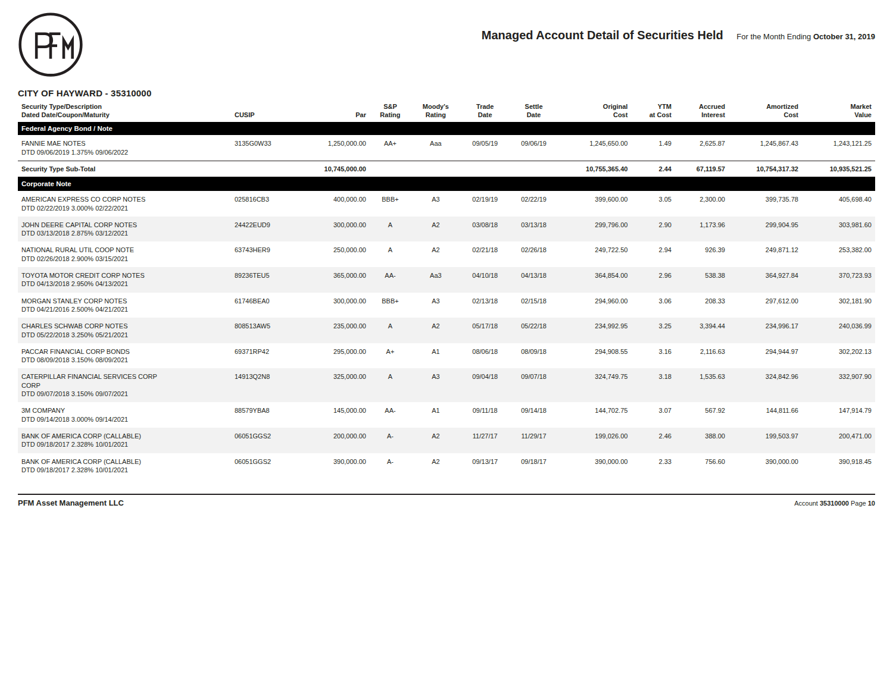Managed Account Detail of Securities Held
For the Month Ending October 31, 2019
CITY OF HAYWARD - 35310000
| Security Type/Description Dated Date/Coupon/Maturity | CUSIP | Par | S&P Rating | Moody's Rating | Trade Date | Settle Date | Original Cost | YTM at Cost | Accrued Interest | Amortized Cost | Market Value |
| --- | --- | --- | --- | --- | --- | --- | --- | --- | --- | --- | --- |
| Federal Agency Bond / Note |
| FANNIE MAE NOTES DTD 09/06/2019 1.375% 09/06/2022 | 3135G0W33 | 1,250,000.00 | AA+ | Aaa | 09/05/19 | 09/06/19 | 1,245,650.00 | 1.49 | 2,625.87 | 1,245,867.43 | 1,243,121.25 |
| Security Type Sub-Total | | 10,745,000.00 | | | | | 10,755,365.40 | 2.44 | 67,119.57 | 10,754,317.32 | 10,935,521.25 |
| Corporate Note |
| AMERICAN EXPRESS CO CORP NOTES DTD 02/22/2019 3.000% 02/22/2021 | 025816CB3 | 400,000.00 | BBB+ | A3 | 02/19/19 | 02/22/19 | 399,600.00 | 3.05 | 2,300.00 | 399,735.78 | 405,698.40 |
| JOHN DEERE CAPITAL CORP NOTES DTD 03/13/2018 2.875% 03/12/2021 | 24422EUD9 | 300,000.00 | A | A2 | 03/08/18 | 03/13/18 | 299,796.00 | 2.90 | 1,173.96 | 299,904.95 | 303,981.60 |
| NATIONAL RURAL UTIL COOP NOTE DTD 02/26/2018 2.900% 03/15/2021 | 63743HER9 | 250,000.00 | A | A2 | 02/21/18 | 02/26/18 | 249,722.50 | 2.94 | 926.39 | 249,871.12 | 253,382.00 |
| TOYOTA MOTOR CREDIT CORP NOTES DTD 04/13/2018 2.950% 04/13/2021 | 89236TEU5 | 365,000.00 | AA- | Aa3 | 04/10/18 | 04/13/18 | 364,854.00 | 2.96 | 538.38 | 364,927.84 | 370,723.93 |
| MORGAN STANLEY CORP NOTES DTD 04/21/2016 2.500% 04/21/2021 | 61746BEA0 | 300,000.00 | BBB+ | A3 | 02/13/18 | 02/15/18 | 294,960.00 | 3.06 | 208.33 | 297,612.00 | 302,181.90 |
| CHARLES SCHWAB CORP NOTES DTD 05/22/2018 3.250% 05/21/2021 | 808513AW5 | 235,000.00 | A | A2 | 05/17/18 | 05/22/18 | 234,992.95 | 3.25 | 3,394.44 | 234,996.17 | 240,036.99 |
| PACCAR FINANCIAL CORP BONDS DTD 08/09/2018 3.150% 08/09/2021 | 69371RP42 | 295,000.00 | A+ | A1 | 08/06/18 | 08/09/18 | 294,908.55 | 3.16 | 2,116.63 | 294,944.97 | 302,202.13 |
| CATERPILLAR FINANCIAL SERVICES CORP CORP DTD 09/07/2018 3.150% 09/07/2021 | 14913Q2N8 | 325,000.00 | A | A3 | 09/04/18 | 09/07/18 | 324,749.75 | 3.18 | 1,535.63 | 324,842.96 | 332,907.90 |
| 3M COMPANY DTD 09/14/2018 3.000% 09/14/2021 | 88579YBA8 | 145,000.00 | AA- | A1 | 09/11/18 | 09/14/18 | 144,702.75 | 3.07 | 567.92 | 144,811.66 | 147,914.79 |
| BANK OF AMERICA CORP (CALLABLE) DTD 09/18/2017 2.328% 10/01/2021 | 06051GGS2 | 200,000.00 | A- | A2 | 11/27/17 | 11/29/17 | 199,026.00 | 2.46 | 388.00 | 199,503.97 | 200,471.00 |
| BANK OF AMERICA CORP (CALLABLE) DTD 09/18/2017 2.328% 10/01/2021 | 06051GGS2 | 390,000.00 | A- | A2 | 09/13/17 | 09/18/17 | 390,000.00 | 2.33 | 756.60 | 390,000.00 | 390,918.45 |
PFM Asset Management LLC
Account 35310000 Page 10